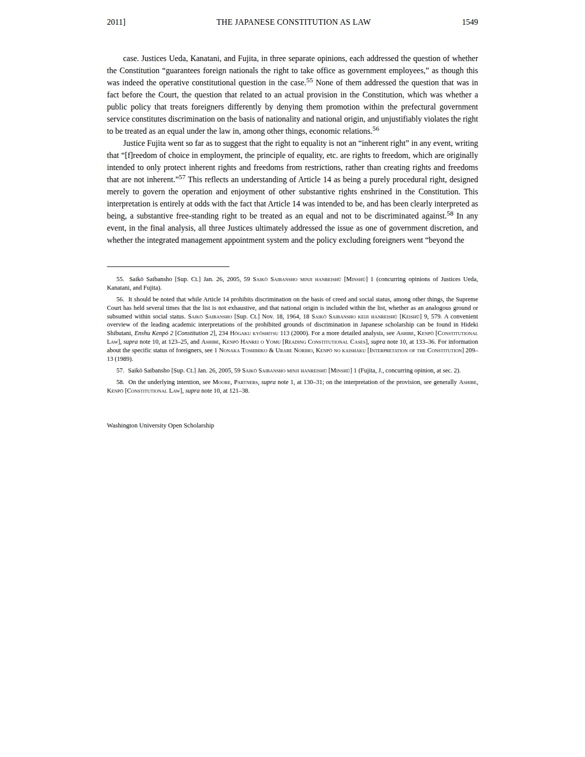2011] The Japanese Constitution as Law 1549
case. Justices Ueda, Kanatani, and Fujita, in three separate opinions, each addressed the question of whether the Constitution “guarantees foreign nationals the right to take office as government employees,” as though this was indeed the operative constitutional question in the case.55 None of them addressed the question that was in fact before the Court, the question that related to an actual provision in the Constitution, which was whether a public policy that treats foreigners differently by denying them promotion within the prefectural government service constitutes discrimination on the basis of nationality and national origin, and unjustifiably violates the right to be treated as an equal under the law in, among other things, economic relations.56
Justice Fujita went so far as to suggest that the right to equality is not an “inherent right” in any event, writing that “[f]reedom of choice in employment, the principle of equality, etc. are rights to freedom, which are originally intended to only protect inherent rights and freedoms from restrictions, rather than creating rights and freedoms that are not inherent.”57 This reflects an understanding of Article 14 as being a purely procedural right, designed merely to govern the operation and enjoyment of other substantive rights enshrined in the Constitution. This interpretation is entirely at odds with the fact that Article 14 was intended to be, and has been clearly interpreted as being, a substantive free-standing right to be treated as an equal and not to be discriminated against.58 In any event, in the final analysis, all three Justices ultimately addressed the issue as one of government discretion, and whether the integrated management appointment system and the policy excluding foreigners went “beyond the
55. Saikō Saibansho [Sup. Ct.] Jan. 26, 2005, 59 Saikō Saibansho minji hanreishū [Minshū] 1 (concurring opinions of Justices Ueda, Kanatani, and Fujita).
56. It should be noted that while Article 14 prohibits discrimination on the basis of creed and social status, among other things, the Supreme Court has held several times that the list is not exhaustive, and that national origin is included within the list, whether as an analogous ground or subsumed within social status. Saikō Saibansho [Sup. Ct.] Nov. 18, 1964, 18 Saikō Saibansho keiji hanreishū [Keishū] 9, 579. A convenient overview of the leading academic interpretations of the prohibited grounds of discrimination in Japanese scholarship can be found in Hideki Shibutani, Enshu Kenpō 2 [Constitution 2], 234 Hōgaku kyōshitsu 113 (2000). For a more detailed analysis, see Ashibe, Kenpō [Constitutional Law], supra note 10, at 123–25, and Ashibe, Kenpō Hanrei o Yomu [Reading Constitutional Cases], supra note 10, at 133–36. For information about the specific status of foreigners, see 1 Nonaka Toshihiko & Urabe Noriho, Kenpō no kaishaku [Interpretation of the Constitution] 209–13 (1989).
57. Saikō Saibansho [Sup. Ct.] Jan. 26, 2005, 59 Saikō Saibansho minji hanreishū [Minshū] 1 (Fujita, J., concurring opinion, at sec. 2).
58. On the underlying intention, see Moore, Partners, supra note 1, at 130–31; on the interpretation of the provision, see generally Ashibe, Kenpō [Constitutional Law], supra note 10, at 121–38.
Washington University Open Scholarship